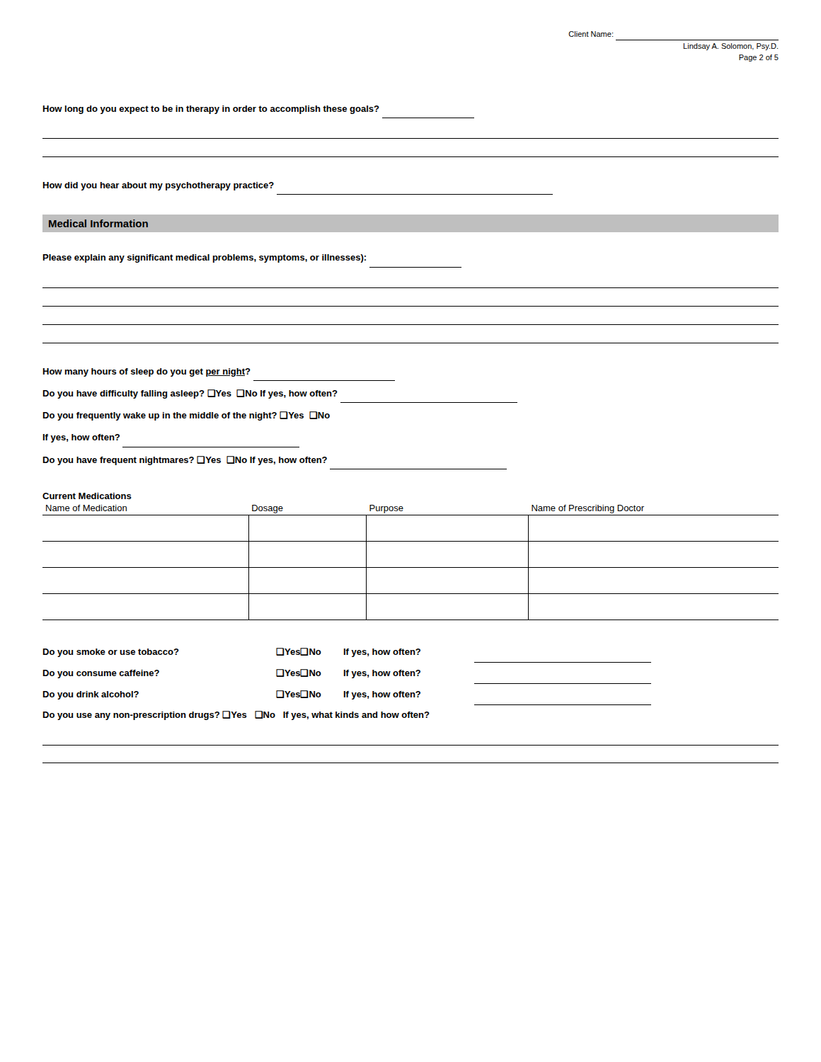Client Name:
Lindsay A. Solomon, Psy.D.
Page 2 of 5
How long do you expect to be in therapy in order to accomplish these goals?
How did you hear about my psychotherapy practice?
Medical Information
Please explain any significant medical problems, symptoms, or illnesses):
How many hours of sleep do you get per night?
Do you have difficulty falling asleep? ❑Yes ❑No If yes, how often?
Do you frequently wake up in the middle of the night? ❑Yes ❑No
If yes, how often?
Do you have frequent nightmares? ❑Yes ❑No If yes, how often?
Current Medications
| Name of Medication | Dosage | Purpose | Name of Prescribing Doctor |
| --- | --- | --- | --- |
Do you smoke or use tobacco?❑Yes❑No If yes, how often?
Do you consume caffeine?❑Yes❑No If yes, how often?
Do you drink alcohol?❑Yes❑No If yes, how often?
Do you use any non-prescription drugs? ❑Yes ❑No If yes, what kinds and how often?